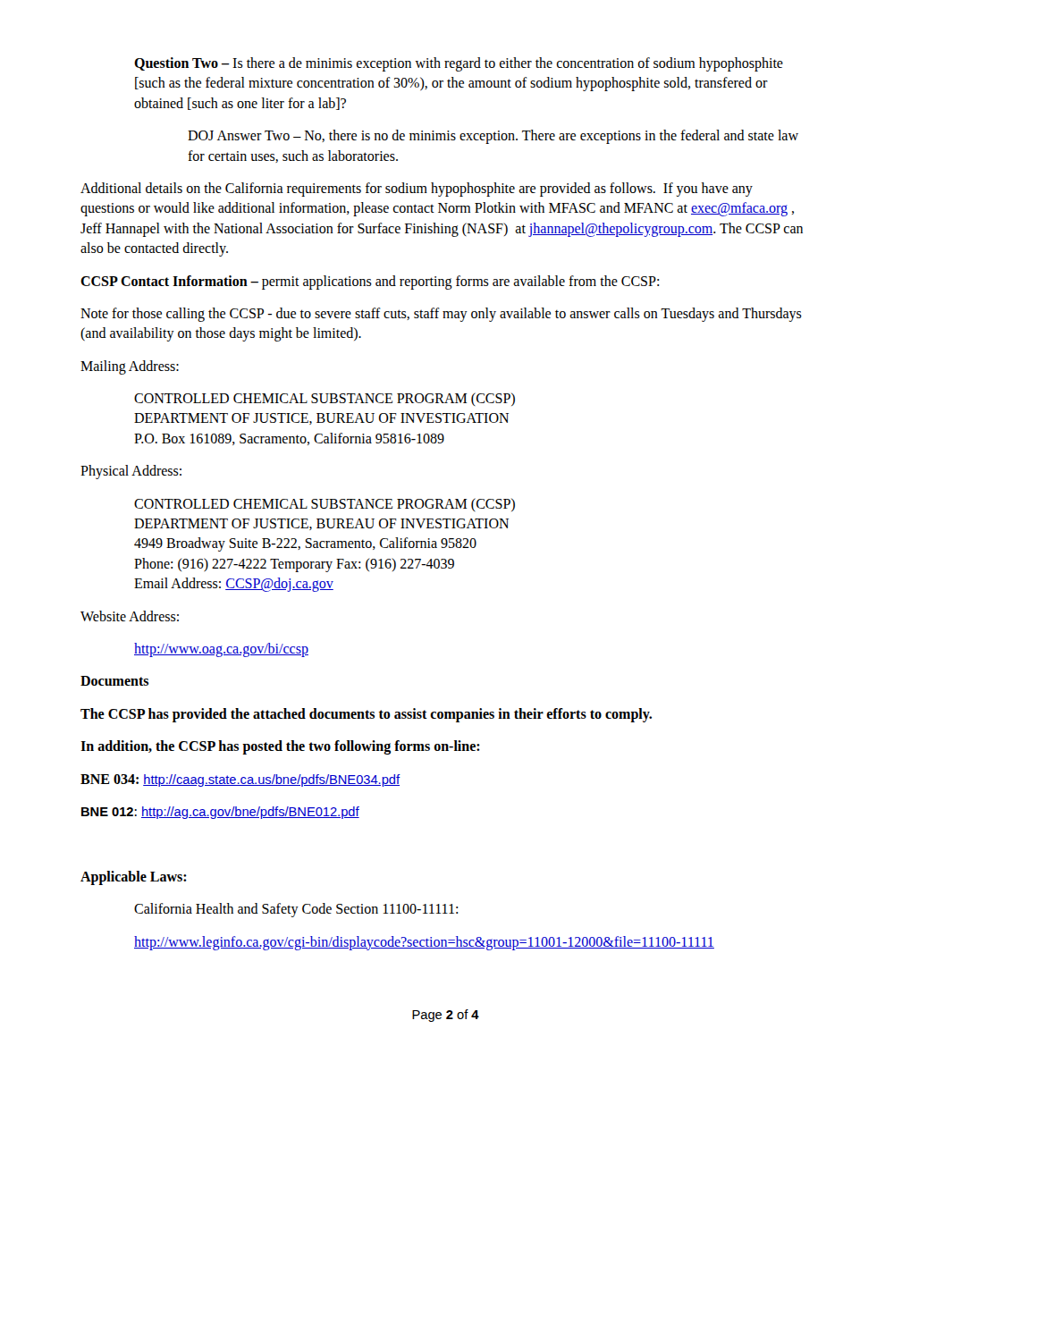Question Two – Is there a de minimis exception with regard to either the concentration of sodium hypophosphite [such as the federal mixture concentration of 30%), or the amount of sodium hypophosphite sold, transfered or obtained [such as one liter for a lab]?
DOJ Answer Two – No, there is no de minimis exception. There are exceptions in the federal and state law for certain uses, such as laboratories.
Additional details on the California requirements for sodium hypophosphite are provided as follows. If you have any questions or would like additional information, please contact Norm Plotkin with MFASC and MFANC at exec@mfaca.org , Jeff Hannapel with the National Association for Surface Finishing (NASF) at jhannapel@thepolicygroup.com. The CCSP can also be contacted directly.
CCSP Contact Information – permit applications and reporting forms are available from the CCSP:
Note for those calling the CCSP - due to severe staff cuts, staff may only available to answer calls on Tuesdays and Thursdays (and availability on those days might be limited).
Mailing Address:
CONTROLLED CHEMICAL SUBSTANCE PROGRAM (CCSP)
DEPARTMENT OF JUSTICE, BUREAU OF INVESTIGATION
P.O. Box 161089, Sacramento, California 95816-1089
Physical Address:
CONTROLLED CHEMICAL SUBSTANCE PROGRAM (CCSP)
DEPARTMENT OF JUSTICE, BUREAU OF INVESTIGATION
4949 Broadway Suite B-222, Sacramento, California 95820
Phone: (916) 227-4222 Temporary Fax: (916) 227-4039
Email Address: CCSP@doj.ca.gov
Website Address:
http://www.oag.ca.gov/bi/ccsp
Documents
The CCSP has provided the attached documents to assist companies in their efforts to comply.
In addition, the CCSP has posted the two following forms on-line:
BNE 034: http://caag.state.ca.us/bne/pdfs/BNE034.pdf
BNE 012: http://ag.ca.gov/bne/pdfs/BNE012.pdf
Applicable Laws:
California Health and Safety Code Section 11100-11111:
http://www.leginfo.ca.gov/cgi-bin/displaycode?section=hsc&group=11001-12000&file=11100-11111
Page 2 of 4